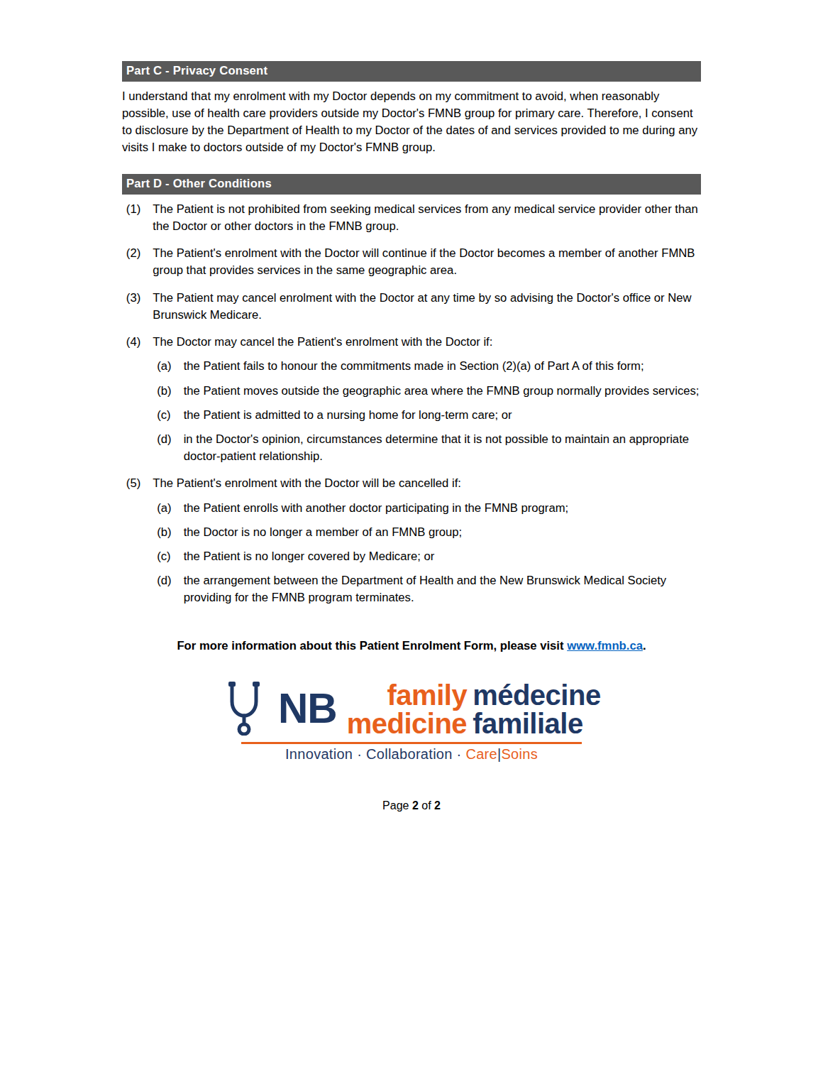Part C - Privacy Consent
I understand that my enrolment with my Doctor depends on my commitment to avoid, when reasonably possible, use of health care providers outside my Doctor's FMNB group for primary care. Therefore, I consent to disclosure by the Department of Health to my Doctor of the dates of and services provided to me during any visits I make to doctors outside of my Doctor's FMNB group.
Part D - Other Conditions
The Patient is not prohibited from seeking medical services from any medical service provider other than the Doctor or other doctors in the FMNB group.
The Patient's enrolment with the Doctor will continue if the Doctor becomes a member of another FMNB group that provides services in the same geographic area.
The Patient may cancel enrolment with the Doctor at any time by so advising the Doctor's office or New Brunswick Medicare.
The Doctor may cancel the Patient's enrolment with the Doctor if:
the Patient fails to honour the commitments made in Section (2)(a) of Part A of this form;
the Patient moves outside the geographic area where the FMNB group normally provides services;
the Patient is admitted to a nursing home for long-term care; or
in the Doctor's opinion, circumstances determine that it is not possible to maintain an appropriate doctor-patient relationship.
The Patient's enrolment with the Doctor will be cancelled if:
the Patient enrolls with another doctor participating in the FMNB program;
the Doctor is no longer a member of an FMNB group;
the Patient is no longer covered by Medicare; or
the arrangement between the Department of Health and the New Brunswick Medical Society providing for the FMNB program terminates.
For more information about this Patient Enrolment Form, please visit www.fmnb.ca.
family NB médecine medicine familiale
Innovation · Collaboration · Care|Soins
Page 2 of 2